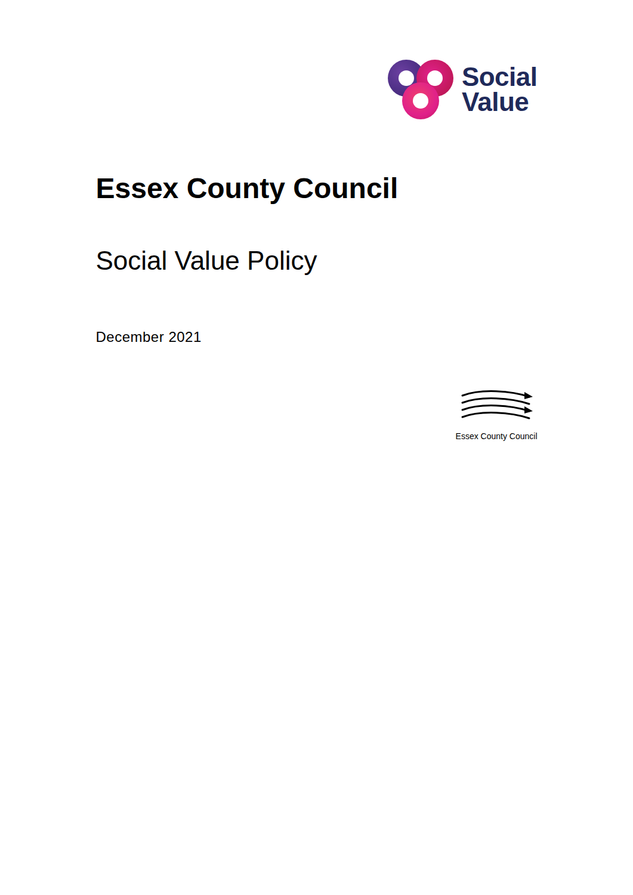Social
Value
Essex County Council
Social Value Policy
December 2021
Essex County Council